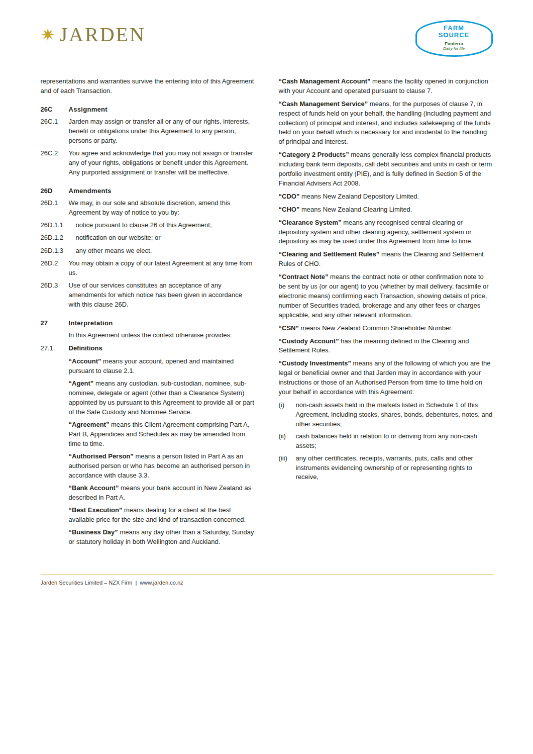✷
JARDEN
FARM
SOURCE
Fonterra Dairy for life
representations and warranties survive the entering into of this Agreement and of each Transaction.
26C Assignment
26C.1 Jarden may assign or transfer all or any of our rights, interests, benefit or obligations under this Agreement to any person, persons or party.
26C.2 You agree and acknowledge that you may not assign or transfer any of your rights, obligations or benefit under this Agreement. Any purported assignment or transfer will be ineffective.
26D Amendments
26D.1 We may, in our sole and absolute discretion, amend this Agreement by way of notice to you by:
26D.1.1 notice pursuant to clause 26 of this Agreement;
26D.1.2 notification on our website; or
26D.1.3 any other means we elect.
26D.2 You may obtain a copy of our latest Agreement at any time from us.
26D.3 Use of our services constitutes an acceptance of any amendments for which notice has been given in accordance with this clause 26D.
27 Interpretation
In this Agreement unless the context otherwise provides:
27.1. Definitions
“Account” means your account, opened and maintained pursuant to clause 2.1.
“Agent” means any custodian, sub-custodian, nominee, sub-nominee, delegate or agent (other than a Clearance System) appointed by us pursuant to this Agreement to provide all or part of the Safe Custody and Nominee Service.
“Agreement” means this Client Agreement comprising Part A, Part B, Appendices and Schedules as may be amended from time to time.
“Authorised Person” means a person listed in Part A as an authorised person or who has become an authorised person in accordance with clause 3.3.
“Bank Account” means your bank account in New Zealand as described in Part A.
“Best Execution” means dealing for a client at the best available price for the size and kind of transaction concerned.
“Business Day” means any day other than a Saturday, Sunday or statutory holiday in both Wellington and Auckland.
“Cash Management Account” means the facility opened in conjunction with your Account and operated pursuant to clause 7.
“Cash Management Service” means, for the purposes of clause 7, in respect of funds held on your behalf, the handling (including payment and collection) of principal and interest, and includes safekeeping of the funds held on your behalf which is necessary for and incidental to the handling of principal and interest.
“Category 2 Products” means generally less complex financial products including bank term deposits, call debt securities and units in cash or term portfolio investment entity (PIE), and is fully defined in Section 5 of the Financial Advisers Act 2008.
“CDO” means New Zealand Depository Limited.
“CHO” means New Zealand Clearing Limited.
“Clearance System” means any recognised central clearing or depository system and other clearing agency, settlement system or depository as may be used under this Agreement from time to time.
“Clearing and Settlement Rules” means the Clearing and Settlement Rules of CHO.
“Contract Note” means the contract note or other confirmation note to be sent by us (or our agent) to you (whether by mail delivery, facsimile or electronic means) confirming each Transaction, showing details of price, number of Securities traded, brokerage and any other fees or charges applicable, and any other relevant information.
“CSN” means New Zealand Common Shareholder Number.
“Custody Account” has the meaning defined in the Clearing and Settlement Rules.
“Custody Investments” means any of the following of which you are the legal or beneficial owner and that Jarden may in accordance with your instructions or those of an Authorised Person from time to time hold on your behalf in accordance with this Agreement:
(i) non-cash assets held in the markets listed in Schedule 1 of this Agreement, including stocks, shares, bonds, debentures, notes, and other securities;
(ii) cash balances held in relation to or deriving from any non-cash assets;
(iii) any other certificates, receipts, warrants, puts, calls and other instruments evidencing ownership of or representing rights to receive,
Jarden Securities Limited – NZX Firm | www.jarden.co.nz